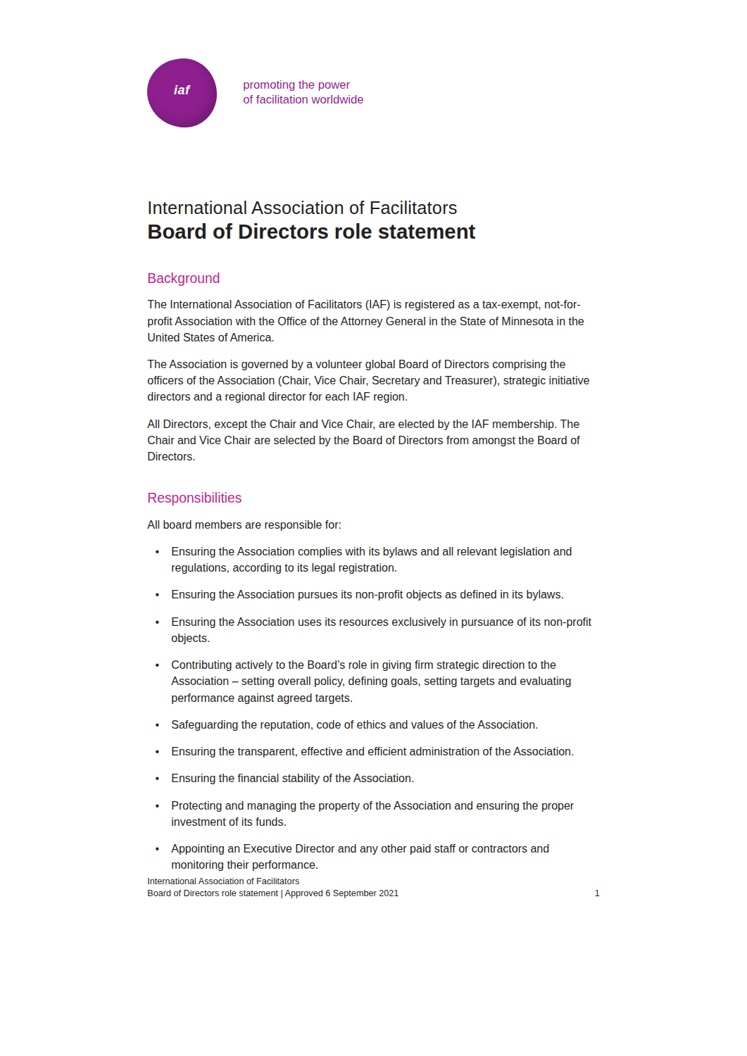iaf
promoting the power
of facilitation worldwide
International Association of Facilitators Board of Directors role statement
Background
The International Association of Facilitators (IAF) is registered as a tax-exempt, not-for-profit Association with the Office of the Attorney General in the State of Minnesota in the United States of America.
The Association is governed by a volunteer global Board of Directors comprising the officers of the Association (Chair, Vice Chair, Secretary and Treasurer), strategic initiative directors and a regional director for each IAF region.
All Directors, except the Chair and Vice Chair, are elected by the IAF membership. The Chair and Vice Chair are selected by the Board of Directors from amongst the Board of Directors.
Responsibilities
All board members are responsible for:
Ensuring the Association complies with its bylaws and all relevant legislation and regulations, according to its legal registration.
Ensuring the Association pursues its non-profit objects as defined in its bylaws.
Ensuring the Association uses its resources exclusively in pursuance of its non-profit objects.
Contributing actively to the Board’s role in giving firm strategic direction to the Association – setting overall policy, defining goals, setting targets and evaluating performance against agreed targets.
Safeguarding the reputation, code of ethics and values of the Association.
Ensuring the transparent, effective and efficient administration of the Association.
Ensuring the financial stability of the Association.
Protecting and managing the property of the Association and ensuring the proper investment of its funds.
Appointing an Executive Director and any other paid staff or contractors and monitoring their performance.
International Association of Facilitators
Board of Directors role statement | Approved 6 September 2021 1